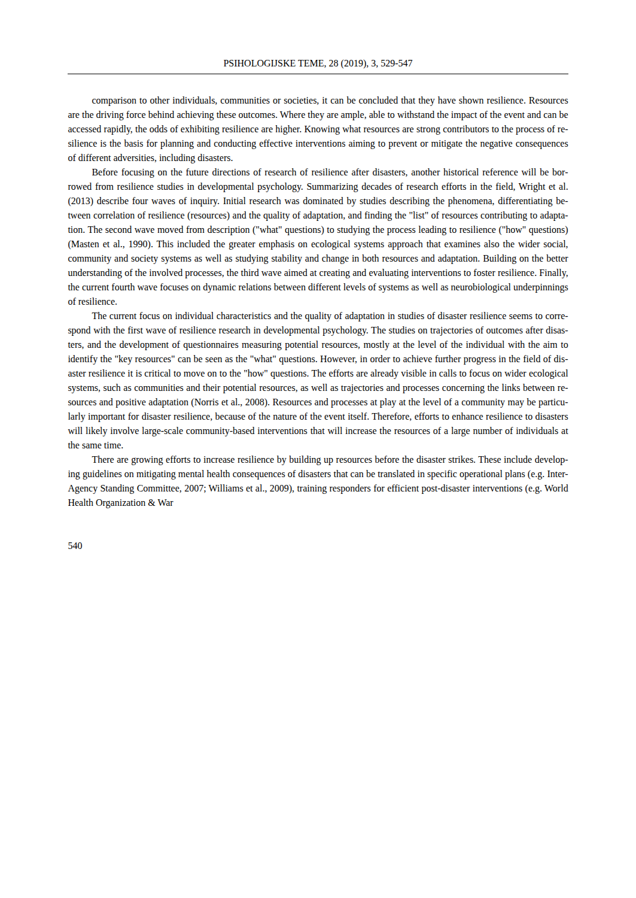PSIHOLOGIJSKE TEME, 28 (2019), 3, 529-547
comparison to other individuals, communities or societies, it can be concluded that they have shown resilience. Resources are the driving force behind achieving these outcomes. Where they are ample, able to withstand the impact of the event and can be accessed rapidly, the odds of exhibiting resilience are higher. Knowing what resources are strong contributors to the process of resilience is the basis for planning and conducting effective interventions aiming to prevent or mitigate the negative consequences of different adversities, including disasters.
Before focusing on the future directions of research of resilience after disasters, another historical reference will be borrowed from resilience studies in developmental psychology. Summarizing decades of research efforts in the field, Wright et al. (2013) describe four waves of inquiry. Initial research was dominated by studies describing the phenomena, differentiating between correlation of resilience (resources) and the quality of adaptation, and finding the "list" of resources contributing to adaptation. The second wave moved from description ("what" questions) to studying the process leading to resilience ("how" questions) (Masten et al., 1990). This included the greater emphasis on ecological systems approach that examines also the wider social, community and society systems as well as studying stability and change in both resources and adaptation. Building on the better understanding of the involved processes, the third wave aimed at creating and evaluating interventions to foster resilience. Finally, the current fourth wave focuses on dynamic relations between different levels of systems as well as neurobiological underpinnings of resilience.
The current focus on individual characteristics and the quality of adaptation in studies of disaster resilience seems to correspond with the first wave of resilience research in developmental psychology. The studies on trajectories of outcomes after disasters, and the development of questionnaires measuring potential resources, mostly at the level of the individual with the aim to identify the "key resources" can be seen as the "what" questions. However, in order to achieve further progress in the field of disaster resilience it is critical to move on to the "how" questions. The efforts are already visible in calls to focus on wider ecological systems, such as communities and their potential resources, as well as trajectories and processes concerning the links between resources and positive adaptation (Norris et al., 2008). Resources and processes at play at the level of a community may be particularly important for disaster resilience, because of the nature of the event itself. Therefore, efforts to enhance resilience to disasters will likely involve large-scale community-based interventions that will increase the resources of a large number of individuals at the same time.
There are growing efforts to increase resilience by building up resources before the disaster strikes. These include developing guidelines on mitigating mental health consequences of disasters that can be translated in specific operational plans (e.g. Inter-Agency Standing Committee, 2007; Williams et al., 2009), training responders for efficient post-disaster interventions (e.g. World Health Organization & War
540